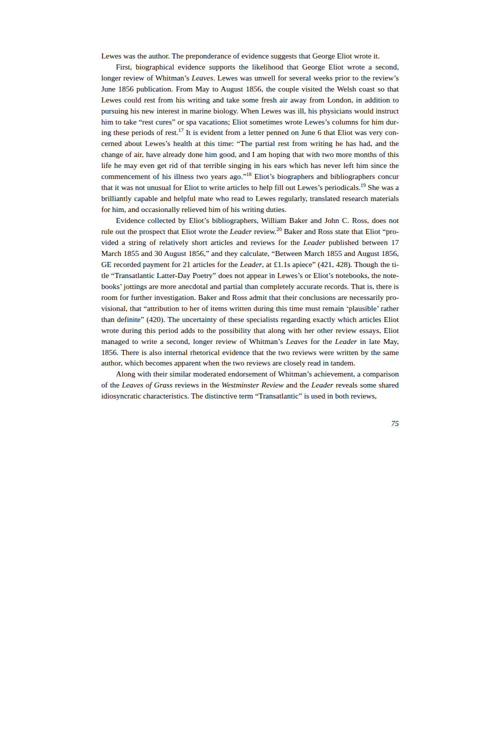Lewes was the author. The preponderance of evidence suggests that George Eliot wrote it.
First, biographical evidence supports the likelihood that George Eliot wrote a second, longer review of Whitman’s Leaves. Lewes was unwell for several weeks prior to the review’s June 1856 publication. From May to August 1856, the couple visited the Welsh coast so that Lewes could rest from his writing and take some fresh air away from London, in addition to pursuing his new interest in marine biology. When Lewes was ill, his physicians would instruct him to take “rest cures” or spa vacations; Eliot sometimes wrote Lewes’s columns for him during these periods of rest.17 It is evident from a letter penned on June 6 that Eliot was very concerned about Lewes’s health at this time: “The partial rest from writing he has had, and the change of air, have already done him good, and I am hoping that with two more months of this life he may even get rid of that terrible singing in his ears which has never left him since the commencement of his illness two years ago.”18 Eliot’s biographers and bibliographers concur that it was not unusual for Eliot to write articles to help fill out Lewes’s periodicals.19 She was a brilliantly capable and helpful mate who read to Lewes regularly, translated research materials for him, and occasionally relieved him of his writing duties.
Evidence collected by Eliot’s bibliographers, William Baker and John C. Ross, does not rule out the prospect that Eliot wrote the Leader review.20 Baker and Ross state that Eliot “provided a string of relatively short articles and reviews for the Leader published between 17 March 1855 and 30 August 1856,” and they calculate, “Between March 1855 and August 1856, GE recorded payment for 21 articles for the Leader, at £1.1s apiece” (421, 428). Though the title “Transatlantic Latter-Day Poetry” does not appear in Lewes’s or Eliot’s notebooks, the notebooks’ jottings are more anecdotal and partial than completely accurate records. That is, there is room for further investigation. Baker and Ross admit that their conclusions are necessarily provisional, that “attribution to her of items written during this time must remain ‘plausible’ rather than definite” (420). The uncertainty of these specialists regarding exactly which articles Eliot wrote during this period adds to the possibility that along with her other review essays, Eliot managed to write a second, longer review of Whitman’s Leaves for the Leader in late May, 1856. There is also internal rhetorical evidence that the two reviews were written by the same author, which becomes apparent when the two reviews are closely read in tandem.
Along with their similar moderated endorsement of Whitman’s achievement, a comparison of the Leaves of Grass reviews in the Westminster Review and the Leader reveals some shared idiosyncratic characteristics. The distinctive term “Transatlantic” is used in both reviews,
75